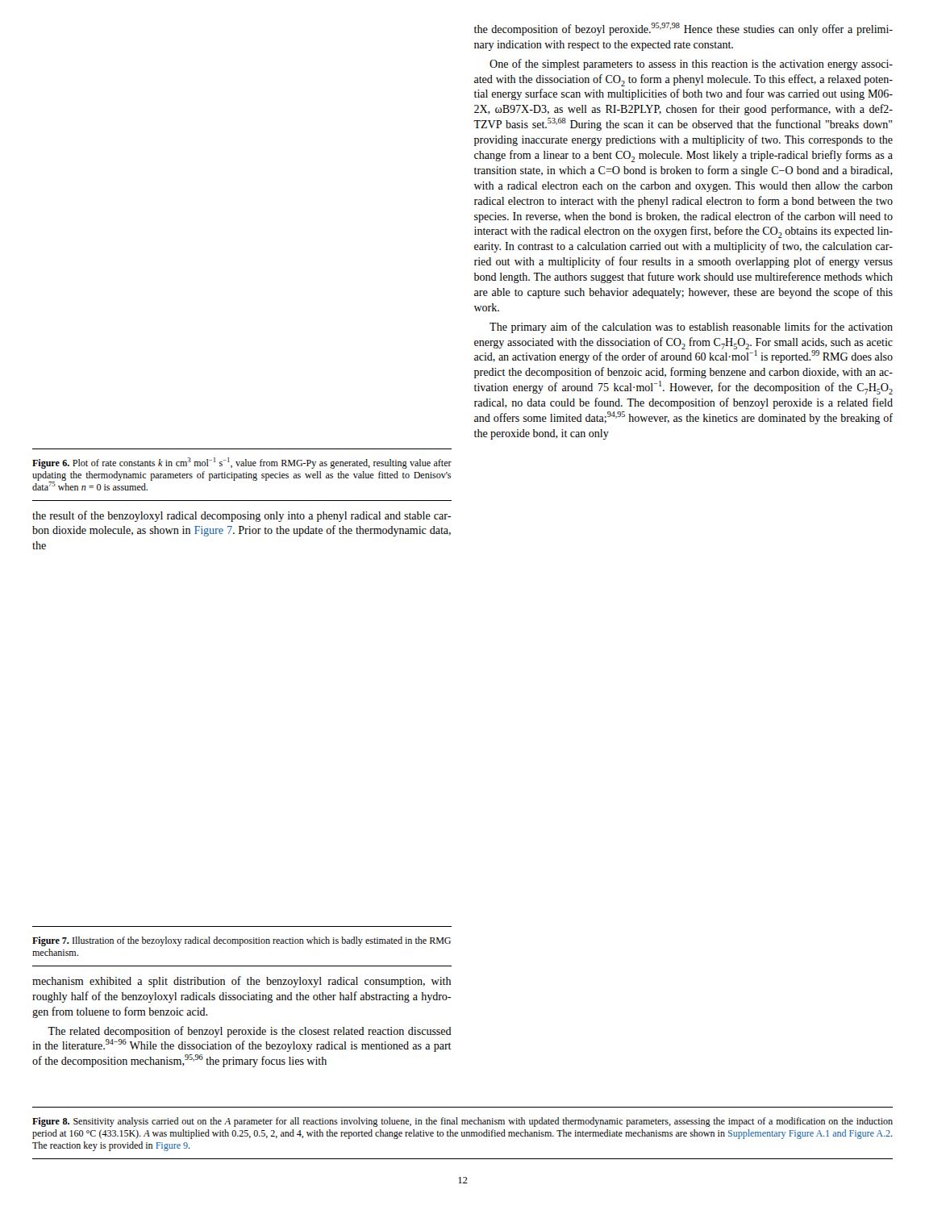Figure 6. Plot of rate constants k in cm3 mol−1 s−1, value from RMG-Py as generated, resulting value after updating the thermodynamic parameters of participating species as well as the value fitted to Denisov's data75 when n = 0 is assumed.
the result of the benzoyloxyl radical decomposing only into a phenyl radical and stable carbon dioxide molecule, as shown in Figure 7. Prior to the update of the thermodynamic data, the
Figure 7. Illustration of the bezoyloxy radical decomposition reaction which is badly estimated in the RMG mechanism.
mechanism exhibited a split distribution of the benzoyloxyl radical consumption, with roughly half of the benzoyloxyl radicals dissociating and the other half abstracting a hydrogen from toluene to form benzoic acid.
The related decomposition of benzoyl peroxide is the closest related reaction discussed in the literature.94−96 While the dissociation of the bezoyloxy radical is mentioned as a part of the decomposition mechanism,95,96 the primary focus lies with
the decomposition of bezoyl peroxide.95,97,98 Hence these studies can only offer a preliminary indication with respect to the expected rate constant.
One of the simplest parameters to assess in this reaction is the activation energy associated with the dissociation of CO2 to form a phenyl molecule. To this effect, a relaxed potential energy surface scan with multiplicities of both two and four was carried out using M06-2X, ωB97X-D3, as well as RI-B2PLYP, chosen for their good performance, with a def2-TZVP basis set.53,68 During the scan it can be observed that the functional "breaks down" providing inaccurate energy predictions with a multiplicity of two. This corresponds to the change from a linear to a bent CO2 molecule. Most likely a triple-radical briefly forms as a transition state, in which a C=O bond is broken to form a single C−O bond and a biradical, with a radical electron each on the carbon and oxygen. This would then allow the carbon radical electron to interact with the phenyl radical electron to form a bond between the two species. In reverse, when the bond is broken, the radical electron of the carbon will need to interact with the radical electron on the oxygen first, before the CO2 obtains its expected linearity. In contrast to a calculation carried out with a multiplicity of two, the calculation carried out with a multiplicity of four results in a smooth overlapping plot of energy versus bond length. The authors suggest that future work should use multireference methods which are able to capture such behavior adequately; however, these are beyond the scope of this work.
The primary aim of the calculation was to establish reasonable limits for the activation energy associated with the dissociation of CO2 from C7H5O2. For small acids, such as acetic acid, an activation energy of the order of around 60 kcal·mol−1 is reported.99 RMG does also predict the decomposition of benzoic acid, forming benzene and carbon dioxide, with an activation energy of around 75 kcal·mol−1. However, for the decomposition of the C7H5O2 radical, no data could be found. The decomposition of benzoyl peroxide is a related field and offers some limited data;94,95 however, as the kinetics are dominated by the breaking of the peroxide bond, it can only
Figure 8. Sensitivity analysis carried out on the A parameter for all reactions involving toluene, in the final mechanism with updated thermodynamic parameters, assessing the impact of a modification on the induction period at 160 °C (433.15K). A was multiplied with 0.25, 0.5, 2, and 4, with the reported change relative to the unmodified mechanism. The intermediate mechanisms are shown in Supplementary Figure A.1 and Figure A.2. The reaction key is provided in Figure 9.
12